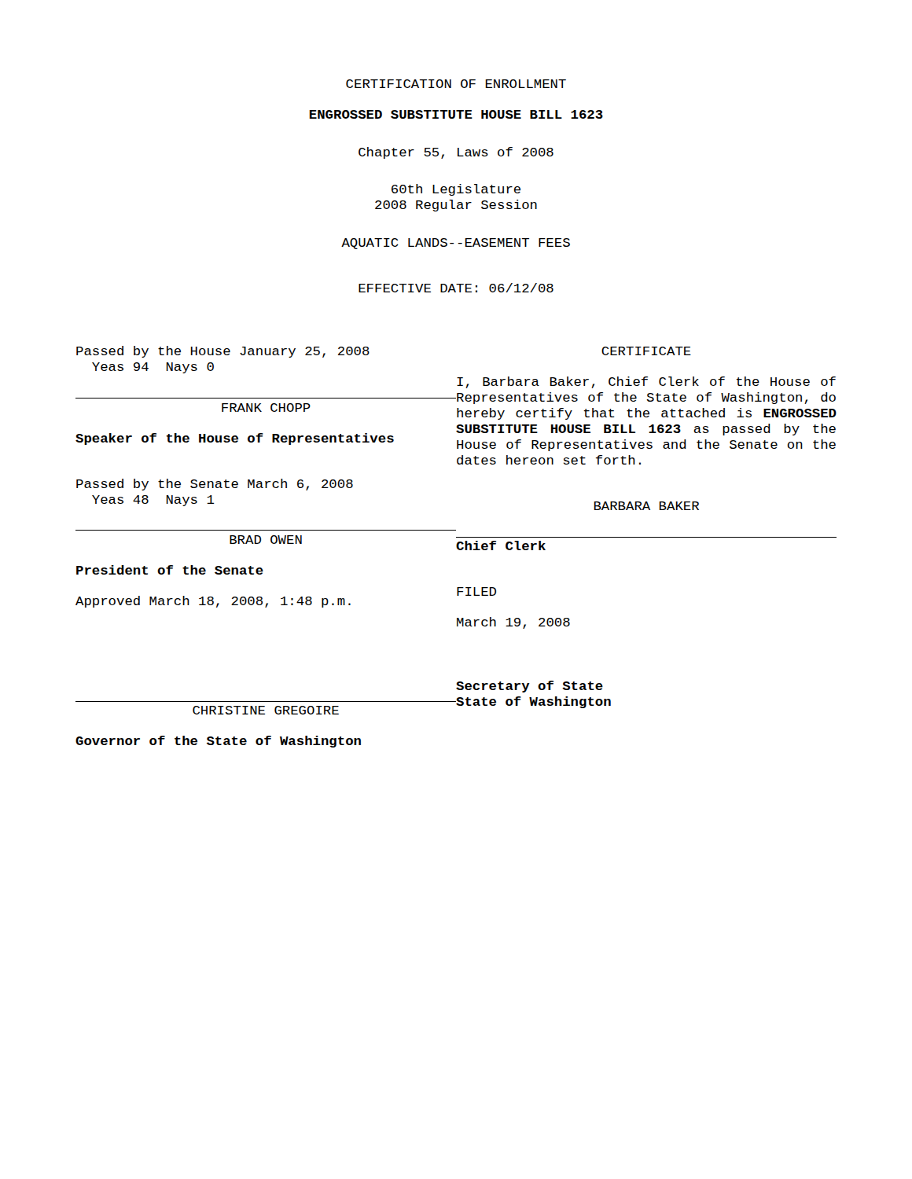CERTIFICATION OF ENROLLMENT
ENGROSSED SUBSTITUTE HOUSE BILL 1623
Chapter 55, Laws of 2008
60th Legislature
2008 Regular Session
AQUATIC LANDS--EASEMENT FEES
EFFECTIVE DATE: 06/12/08
| Passed by the House January 25, 2008 Yeas 94 Nays 0 FRANK CHOPP Speaker of the House of Representatives Passed by the Senate March 6, 2008 Yeas 48 Nays 1 BRAD OWEN President of the Senate Approved March 18, 2008, 1:48 p.m. | CERTIFICATE I, Barbara Baker, Chief Clerk of the House of Representatives of the State of Washington, do hereby certify that the attached is ENGROSSED SUBSTITUTE HOUSE BILL 1623 as passed by the House of Representatives and the Senate on the dates hereon set forth. BARBARA BAKER Chief Clerk FILED March 19, 2008 |
| CHRISTINE GREGOIRE Governor of the State of Washington | Secretary of State State of Washington |